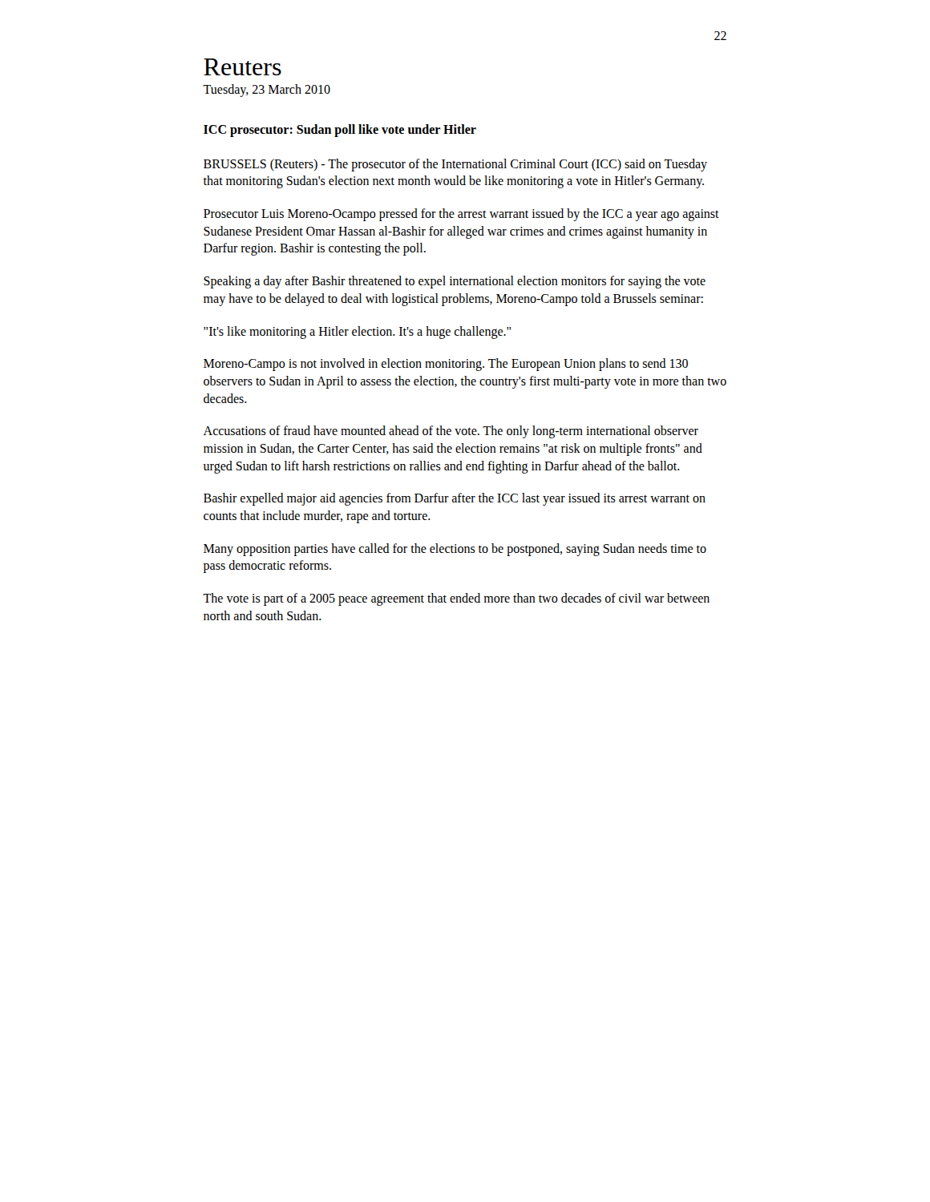22
Reuters
Tuesday, 23 March 2010
ICC prosecutor: Sudan poll like vote under Hitler
BRUSSELS (Reuters) - The prosecutor of the International Criminal Court (ICC) said on Tuesday that monitoring Sudan's election next month would be like monitoring a vote in Hitler's Germany.
Prosecutor Luis Moreno-Ocampo pressed for the arrest warrant issued by the ICC a year ago against Sudanese President Omar Hassan al-Bashir for alleged war crimes and crimes against humanity in Darfur region. Bashir is contesting the poll.
Speaking a day after Bashir threatened to expel international election monitors for saying the vote may have to be delayed to deal with logistical problems, Moreno-Campo told a Brussels seminar:
"It's like monitoring a Hitler election. It's a huge challenge."
Moreno-Campo is not involved in election monitoring. The European Union plans to send 130 observers to Sudan in April to assess the election, the country's first multi-party vote in more than two decades.
Accusations of fraud have mounted ahead of the vote. The only long-term international observer mission in Sudan, the Carter Center, has said the election remains "at risk on multiple fronts" and urged Sudan to lift harsh restrictions on rallies and end fighting in Darfur ahead of the ballot.
Bashir expelled major aid agencies from Darfur after the ICC last year issued its arrest warrant on counts that include murder, rape and torture.
Many opposition parties have called for the elections to be postponed, saying Sudan needs time to pass democratic reforms.
The vote is part of a 2005 peace agreement that ended more than two decades of civil war between north and south Sudan.